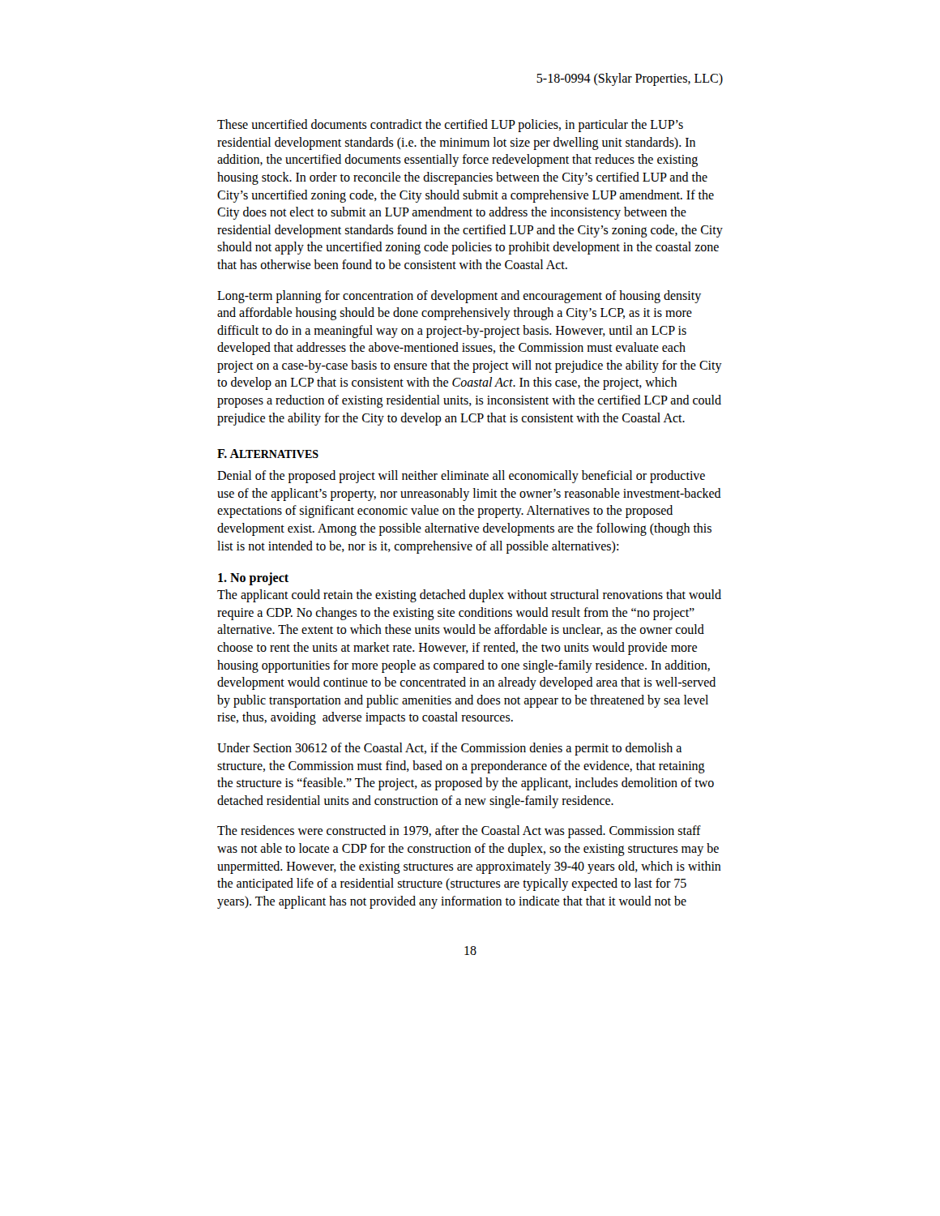5-18-0994 (Skylar Properties, LLC)
These uncertified documents contradict the certified LUP policies, in particular the LUP’s residential development standards (i.e. the minimum lot size per dwelling unit standards). In addition, the uncertified documents essentially force redevelopment that reduces the existing housing stock. In order to reconcile the discrepancies between the City’s certified LUP and the City’s uncertified zoning code, the City should submit a comprehensive LUP amendment. If the City does not elect to submit an LUP amendment to address the inconsistency between the residential development standards found in the certified LUP and the City’s zoning code, the City should not apply the uncertified zoning code policies to prohibit development in the coastal zone that has otherwise been found to be consistent with the Coastal Act.
Long-term planning for concentration of development and encouragement of housing density and affordable housing should be done comprehensively through a City’s LCP, as it is more difficult to do in a meaningful way on a project-by-project basis. However, until an LCP is developed that addresses the above-mentioned issues, the Commission must evaluate each project on a case-by-case basis to ensure that the project will not prejudice the ability for the City to develop an LCP that is consistent with the Coastal Act. In this case, the project, which proposes a reduction of existing residential units, is inconsistent with the certified LCP and could prejudice the ability for the City to develop an LCP that is consistent with the Coastal Act.
F. ALTERNATIVES
Denial of the proposed project will neither eliminate all economically beneficial or productive use of the applicant’s property, nor unreasonably limit the owner’s reasonable investment-backed expectations of significant economic value on the property. Alternatives to the proposed development exist. Among the possible alternative developments are the following (though this list is not intended to be, nor is it, comprehensive of all possible alternatives):
1. No project
The applicant could retain the existing detached duplex without structural renovations that would require a CDP. No changes to the existing site conditions would result from the “no project” alternative. The extent to which these units would be affordable is unclear, as the owner could choose to rent the units at market rate. However, if rented, the two units would provide more housing opportunities for more people as compared to one single-family residence. In addition, development would continue to be concentrated in an already developed area that is well-served by public transportation and public amenities and does not appear to be threatened by sea level rise, thus, avoiding adverse impacts to coastal resources.
Under Section 30612 of the Coastal Act, if the Commission denies a permit to demolish a structure, the Commission must find, based on a preponderance of the evidence, that retaining the structure is “feasible.” The project, as proposed by the applicant, includes demolition of two detached residential units and construction of a new single-family residence.
The residences were constructed in 1979, after the Coastal Act was passed. Commission staff was not able to locate a CDP for the construction of the duplex, so the existing structures may be unpermitted. However, the existing structures are approximately 39-40 years old, which is within the anticipated life of a residential structure (structures are typically expected to last for 75 years). The applicant has not provided any information to indicate that that it would not be
18